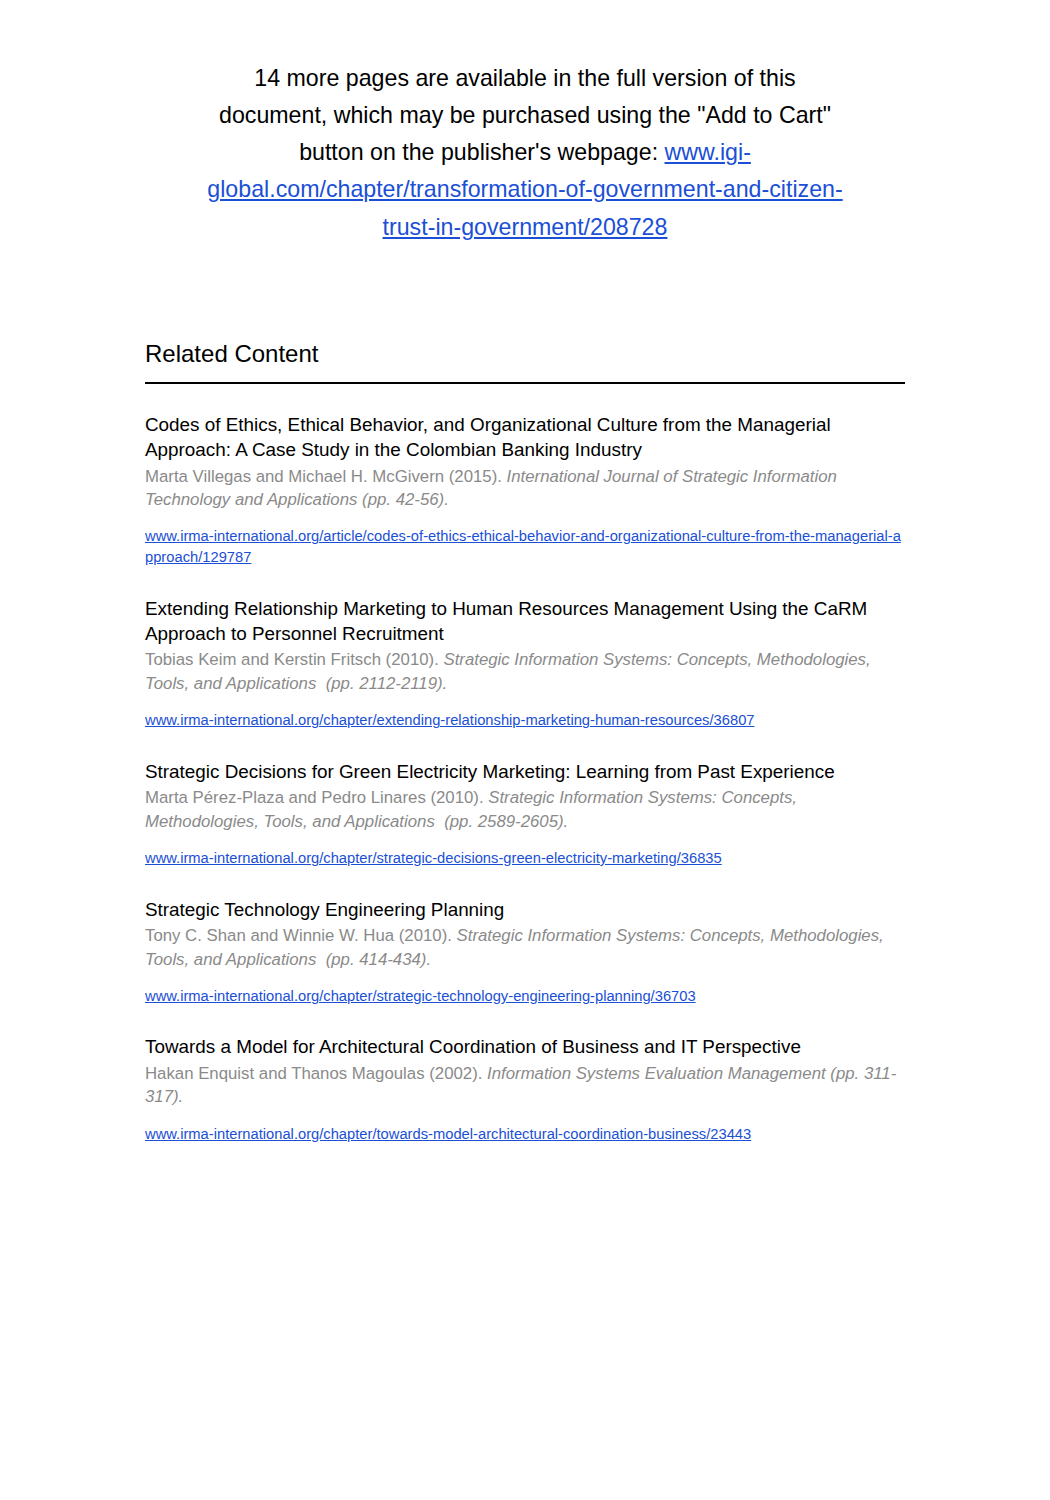14 more pages are available in the full version of this document, which may be purchased using the "Add to Cart" button on the publisher's webpage: www.igi-global.com/chapter/transformation-of-government-and-citizen-trust-in-government/208728
Related Content
Codes of Ethics, Ethical Behavior, and Organizational Culture from the Managerial Approach: A Case Study in the Colombian Banking Industry
Marta Villegas and Michael H. McGivern (2015). International Journal of Strategic Information Technology and Applications (pp. 42-56).
www.irma-international.org/article/codes-of-ethics-ethical-behavior-and-organizational-culture-from-the-managerial-approach/129787
Extending Relationship Marketing to Human Resources Management Using the CaRM Approach to Personnel Recruitment
Tobias Keim and Kerstin Fritsch (2010). Strategic Information Systems: Concepts, Methodologies, Tools, and Applications (pp. 2112-2119).
www.irma-international.org/chapter/extending-relationship-marketing-human-resources/36807
Strategic Decisions for Green Electricity Marketing: Learning from Past Experience
Marta Pérez-Plaza and Pedro Linares (2010). Strategic Information Systems: Concepts, Methodologies, Tools, and Applications (pp. 2589-2605).
www.irma-international.org/chapter/strategic-decisions-green-electricity-marketing/36835
Strategic Technology Engineering Planning
Tony C. Shan and Winnie W. Hua (2010). Strategic Information Systems: Concepts, Methodologies, Tools, and Applications (pp. 414-434).
www.irma-international.org/chapter/strategic-technology-engineering-planning/36703
Towards a Model for Architectural Coordination of Business and IT Perspective
Hakan Enquist and Thanos Magoulas (2002). Information Systems Evaluation Management (pp. 311-317).
www.irma-international.org/chapter/towards-model-architectural-coordination-business/23443